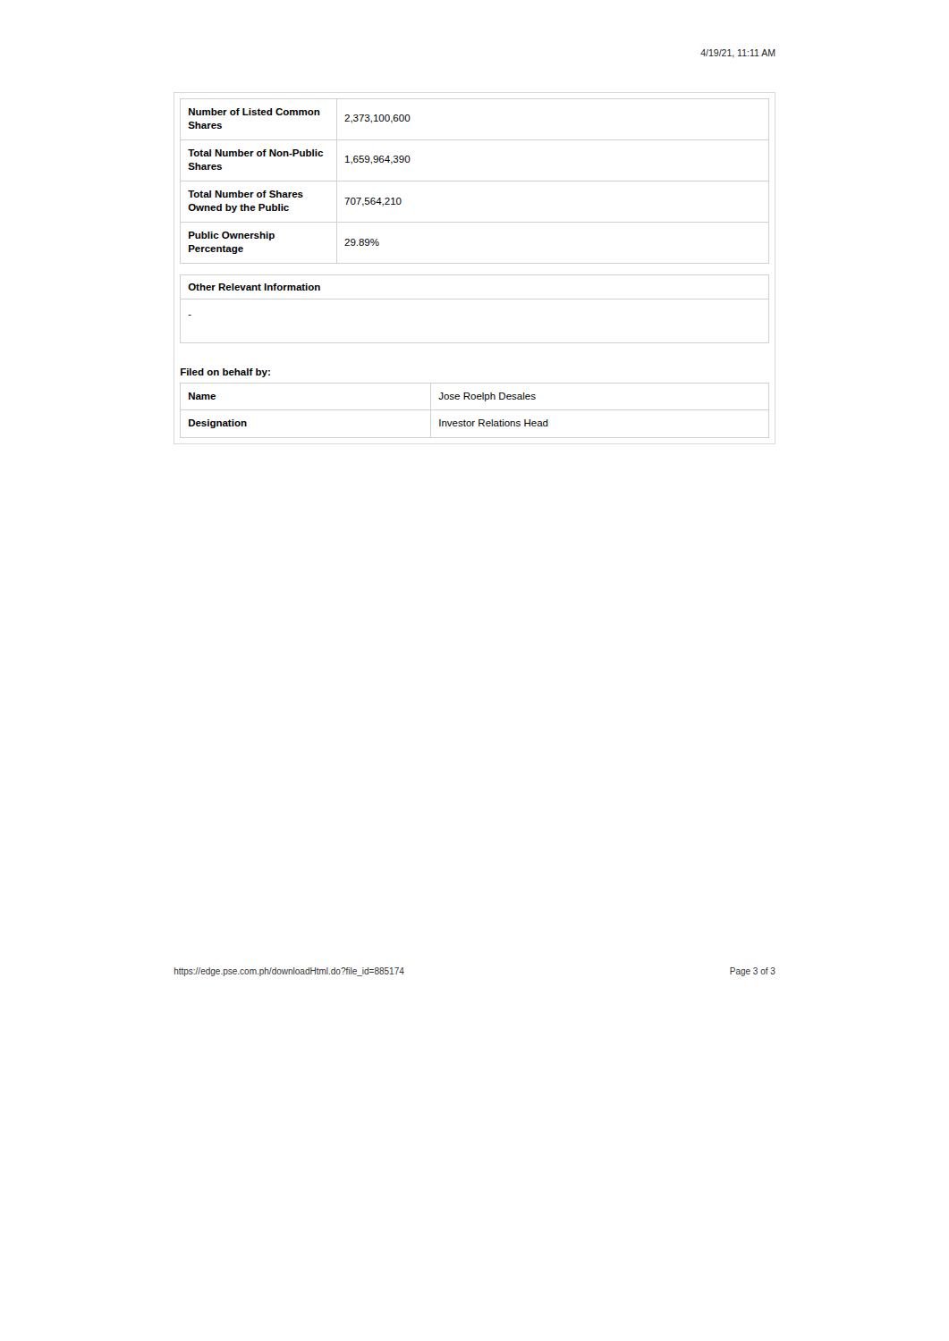4/19/21, 11:11 AM
| Number of Listed Common Shares | 2,373,100,600 |
| Total Number of Non-Public Shares | 1,659,964,390 |
| Total Number of Shares Owned by the Public | 707,564,210 |
| Public Ownership Percentage | 29.89% |
Other Relevant Information
-
Filed on behalf by:
| Name | Jose Roelph Desales |
| Designation | Investor Relations Head |
https://edge.pse.com.ph/downloadHtml.do?file_id=885174 Page 3 of 3